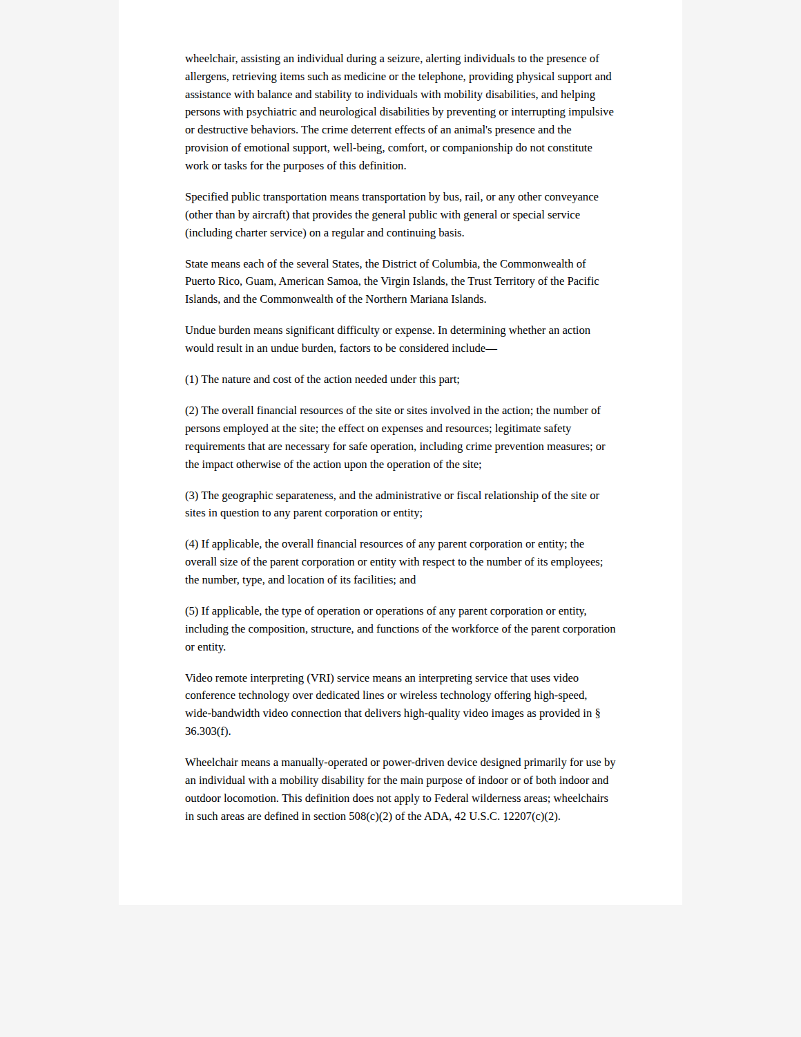wheelchair, assisting an individual during a seizure, alerting individuals to the presence of allergens, retrieving items such as medicine or the telephone, providing physical support and assistance with balance and stability to individuals with mobility disabilities, and helping persons with psychiatric and neurological disabilities by preventing or interrupting impulsive or destructive behaviors. The crime deterrent effects of an animal's presence and the provision of emotional support, well-being, comfort, or companionship do not constitute work or tasks for the purposes of this definition.
Specified public transportation means transportation by bus, rail, or any other conveyance (other than by aircraft) that provides the general public with general or special service (including charter service) on a regular and continuing basis.
State means each of the several States, the District of Columbia, the Commonwealth of Puerto Rico, Guam, American Samoa, the Virgin Islands, the Trust Territory of the Pacific Islands, and the Commonwealth of the Northern Mariana Islands.
Undue burden means significant difficulty or expense. In determining whether an action would result in an undue burden, factors to be considered include—
(1) The nature and cost of the action needed under this part;
(2) The overall financial resources of the site or sites involved in the action; the number of persons employed at the site; the effect on expenses and resources; legitimate safety requirements that are necessary for safe operation, including crime prevention measures; or the impact otherwise of the action upon the operation of the site;
(3) The geographic separateness, and the administrative or fiscal relationship of the site or sites in question to any parent corporation or entity;
(4) If applicable, the overall financial resources of any parent corporation or entity; the overall size of the parent corporation or entity with respect to the number of its employees; the number, type, and location of its facilities; and
(5) If applicable, the type of operation or operations of any parent corporation or entity, including the composition, structure, and functions of the workforce of the parent corporation or entity.
Video remote interpreting (VRI) service means an interpreting service that uses video conference technology over dedicated lines or wireless technology offering high-speed, wide-bandwidth video connection that delivers high-quality video images as provided in § 36.303(f).
Wheelchair means a manually-operated or power-driven device designed primarily for use by an individual with a mobility disability for the main purpose of indoor or of both indoor and outdoor locomotion. This definition does not apply to Federal wilderness areas; wheelchairs in such areas are defined in section 508(c)(2) of the ADA, 42 U.S.C. 12207(c)(2).